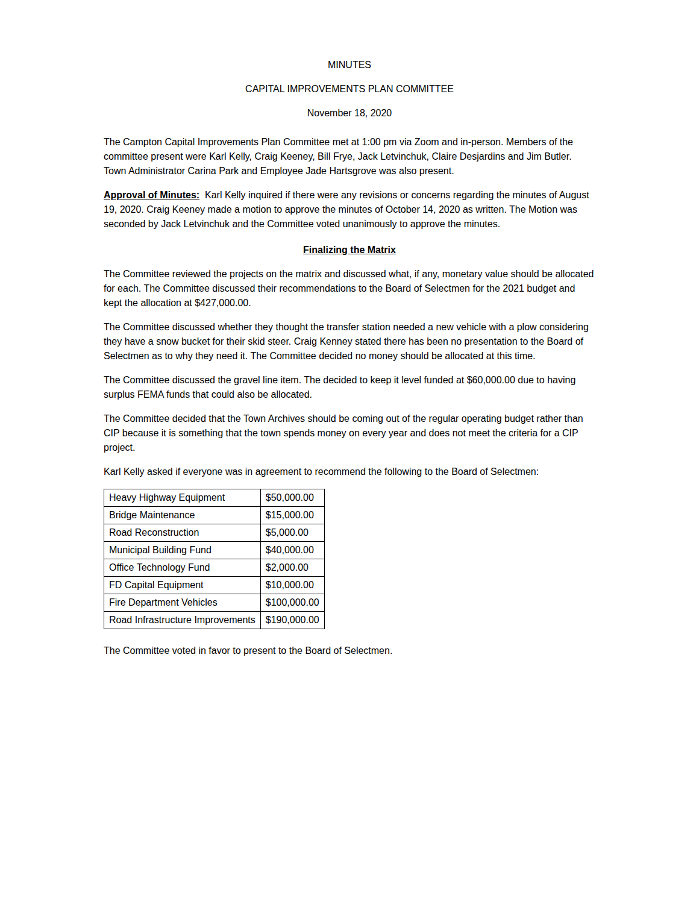MINUTES
CAPITAL IMPROVEMENTS PLAN COMMITTEE
November 18, 2020
The Campton Capital Improvements Plan Committee met at 1:00 pm via Zoom and in-person. Members of the committee present were Karl Kelly, Craig Keeney, Bill Frye, Jack Letvinchuk, Claire Desjardins and Jim Butler. Town Administrator Carina Park and Employee Jade Hartsgrove was also present.
Approval of Minutes: Karl Kelly inquired if there were any revisions or concerns regarding the minutes of August 19, 2020. Craig Keeney made a motion to approve the minutes of October 14, 2020 as written. The Motion was seconded by Jack Letvinchuk and the Committee voted unanimously to approve the minutes.
Finalizing the Matrix
The Committee reviewed the projects on the matrix and discussed what, if any, monetary value should be allocated for each. The Committee discussed their recommendations to the Board of Selectmen for the 2021 budget and kept the allocation at $427,000.00.
The Committee discussed whether they thought the transfer station needed a new vehicle with a plow considering they have a snow bucket for their skid steer. Craig Kenney stated there has been no presentation to the Board of Selectmen as to why they need it. The Committee decided no money should be allocated at this time.
The Committee discussed the gravel line item. The decided to keep it level funded at $60,000.00 due to having surplus FEMA funds that could also be allocated.
The Committee decided that the Town Archives should be coming out of the regular operating budget rather than CIP because it is something that the town spends money on every year and does not meet the criteria for a CIP project.
Karl Kelly asked if everyone was in agreement to recommend the following to the Board of Selectmen:
| Heavy Highway Equipment | $50,000.00 |
| Bridge Maintenance | $15,000.00 |
| Road Reconstruction | $5,000.00 |
| Municipal Building Fund | $40,000.00 |
| Office Technology Fund | $2,000.00 |
| FD Capital Equipment | $10,000.00 |
| Fire Department Vehicles | $100,000.00 |
| Road Infrastructure Improvements | $190,000.00 |
The Committee voted in favor to present to the Board of Selectmen.